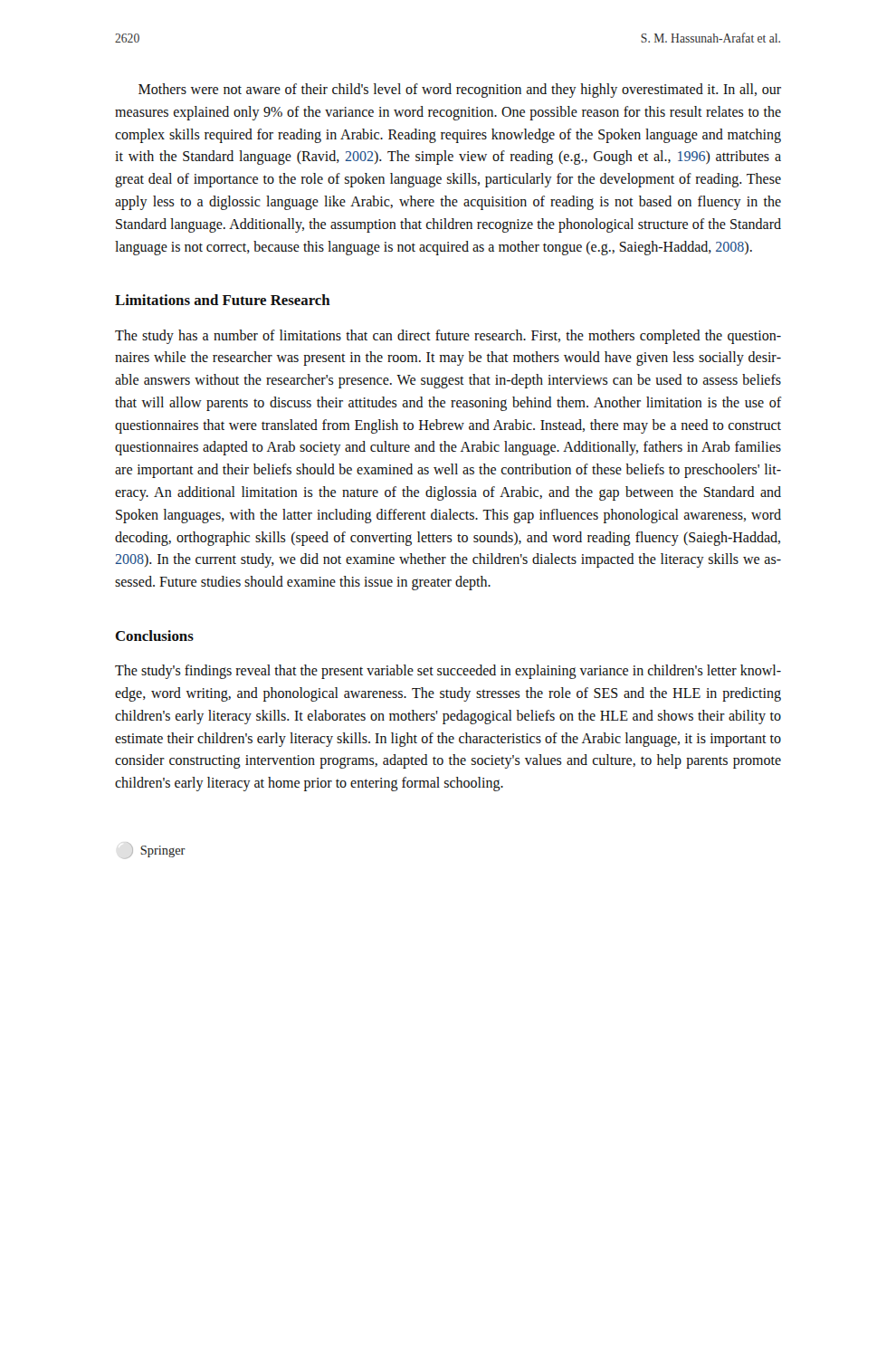2620 S. M. Hassunah-Arafat et al.
Mothers were not aware of their child's level of word recognition and they highly overestimated it. In all, our measures explained only 9% of the variance in word recognition. One possible reason for this result relates to the complex skills required for reading in Arabic. Reading requires knowledge of the Spoken language and matching it with the Standard language (Ravid, 2002). The simple view of reading (e.g., Gough et al., 1996) attributes a great deal of importance to the role of spoken language skills, particularly for the development of reading. These apply less to a diglossic language like Arabic, where the acquisition of reading is not based on fluency in the Standard language. Additionally, the assumption that children recognize the phonological structure of the Standard language is not correct, because this language is not acquired as a mother tongue (e.g., Saiegh-Haddad, 2008).
Limitations and Future Research
The study has a number of limitations that can direct future research. First, the mothers completed the questionnaires while the researcher was present in the room. It may be that mothers would have given less socially desirable answers without the researcher's presence. We suggest that in-depth interviews can be used to assess beliefs that will allow parents to discuss their attitudes and the reasoning behind them. Another limitation is the use of questionnaires that were translated from English to Hebrew and Arabic. Instead, there may be a need to construct questionnaires adapted to Arab society and culture and the Arabic language. Additionally, fathers in Arab families are important and their beliefs should be examined as well as the contribution of these beliefs to preschoolers' literacy. An additional limitation is the nature of the diglossia of Arabic, and the gap between the Standard and Spoken languages, with the latter including different dialects. This gap influences phonological awareness, word decoding, orthographic skills (speed of converting letters to sounds), and word reading fluency (Saiegh-Haddad, 2008). In the current study, we did not examine whether the children's dialects impacted the literacy skills we assessed. Future studies should examine this issue in greater depth.
Conclusions
The study's findings reveal that the present variable set succeeded in explaining variance in children's letter knowledge, word writing, and phonological awareness. The study stresses the role of SES and the HLE in predicting children's early literacy skills. It elaborates on mothers' pedagogical beliefs on the HLE and shows their ability to estimate their children's early literacy skills. In light of the characteristics of the Arabic language, it is important to consider constructing intervention programs, adapted to the society's values and culture, to help parents promote children's early literacy at home prior to entering formal schooling.
⚪Springer